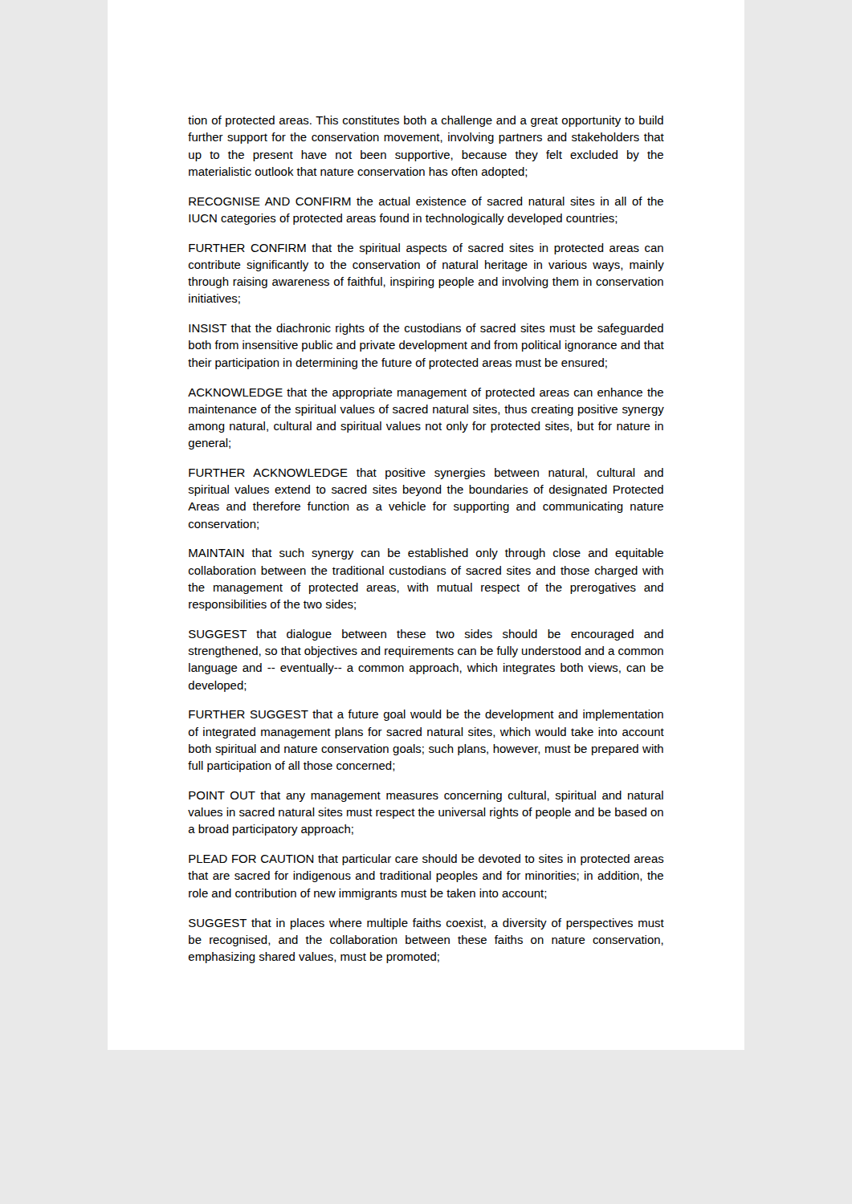tion of protected areas. This constitutes both a challenge and a great opportunity to build further support for the conservation movement, involving partners and stakeholders that up to the present have not been supportive, because they felt excluded by the materialistic outlook that nature conservation has often adopted;
RECOGNISE AND CONFIRM the actual existence of sacred natural sites in all of the IUCN categories of protected areas found in technologically developed countries;
FURTHER CONFIRM that the spiritual aspects of sacred sites in protected areas can contribute significantly to the conservation of natural heritage in various ways, mainly through raising awareness of faithful, inspiring people and involving them in conservation initiatives;
INSIST that the diachronic rights of the custodians of sacred sites must be safeguarded both from insensitive public and private development and from political ignorance and that their participation in determining the future of protected areas must be ensured;
ACKNOWLEDGE that the appropriate management of protected areas can enhance the maintenance of the spiritual values of sacred natural sites, thus creating positive synergy among natural, cultural and spiritual values not only for protected sites, but for nature in general;
FURTHER ACKNOWLEDGE that positive synergies between natural, cultural and spiritual values extend to sacred sites beyond the boundaries of designated Protected Areas and therefore function as a vehicle for supporting and communicating nature conservation;
MAINTAIN that such synergy can be established only through close and equitable collaboration between the traditional custodians of sacred sites and those charged with the management of protected areas, with mutual respect of the prerogatives and responsibilities of the two sides;
SUGGEST that dialogue between these two sides should be encouraged and strengthened, so that objectives and requirements can be fully understood and a common language and -- eventually-- a common approach, which integrates both views, can be developed;
FURTHER SUGGEST that a future goal would be the development and implementation of integrated management plans for sacred natural sites, which would take into account both spiritual and nature conservation goals; such plans, however, must be prepared with full participation of all those concerned;
POINT OUT that any management measures concerning cultural, spiritual and natural values in sacred natural sites must respect the universal rights of people and be based on a broad participatory approach;
PLEAD FOR CAUTION that particular care should be devoted to sites in protected areas that are sacred for indigenous and traditional peoples and for minorities; in addition, the role and contribution of new immigrants must be taken into account;
SUGGEST that in places where multiple faiths coexist, a diversity of perspectives must be recognised, and the collaboration between these faiths on nature conservation, emphasizing shared values, must be promoted;